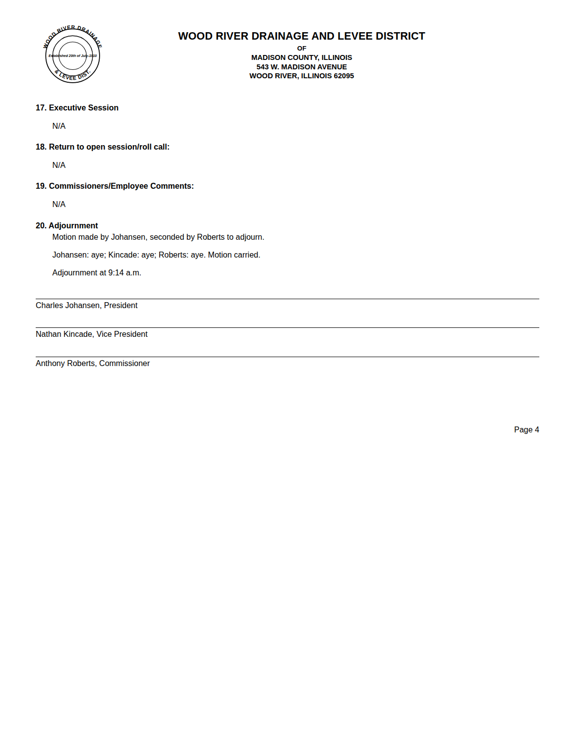WOOD RIVER DRAINAGE & LEVEE DIST. Established 20th of July-1910
WOOD RIVER DRAINAGE AND LEVEE DISTRICT
OF
MADISON COUNTY, ILLINOIS
543 W. MADISON AVENUE
WOOD RIVER, ILLINOIS 62095
17. Executive Session
N/A
18. Return to open session/roll call:
N/A
19. Commissioners/Employee Comments:
N/A
20. Adjournment
Motion made by Johansen, seconded by Roberts to adjourn.
Johansen: aye; Kincade: aye; Roberts: aye. Motion carried.
Adjournment at 9:14 a.m.
Charles Johansen, President
Nathan Kincade, Vice President
Anthony Roberts, Commissioner
Page 4